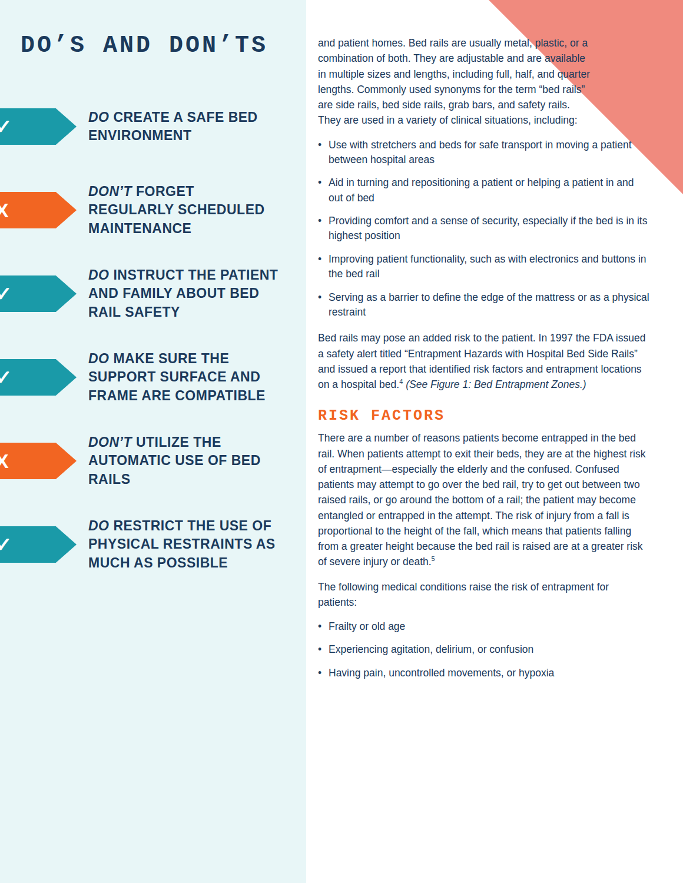DO’S AND DON’TS
✓ DO CREATE A SAFE BED ENVIRONMENT
X DON’T FORGET REGULARLY SCHEDULED MAINTENANCE
✓ DO INSTRUCT THE PATIENT AND FAMILY ABOUT BED RAIL SAFETY
✓ DO MAKE SURE THE SUPPORT SURFACE AND FRAME ARE COMPATIBLE
X DON’T UTILIZE THE AUTOMATIC USE OF BED RAILS
✓ DO RESTRICT THE USE OF PHYSICAL RESTRAINTS AS MUCH AS POSSIBLE
and patient homes. Bed rails are usually metal, plastic, or a combination of both. They are adjustable and are available in multiple sizes and lengths, including full, half, and quarter lengths. Commonly used synonyms for the term “bed rails” are side rails, bed side rails, grab bars, and safety rails. They are used in a variety of clinical situations, including:
Use with stretchers and beds for safe transport in moving a patient between hospital areas
Aid in turning and repositioning a patient or helping a patient in and out of bed
Providing comfort and a sense of security, especially if the bed is in its highest position
Improving patient functionality, such as with electronics and buttons in the bed rail
Serving as a barrier to define the edge of the mattress or as a physical restraint
Bed rails may pose an added risk to the patient. In 1997 the FDA issued a safety alert titled “Entrapment Hazards with Hospital Bed Side Rails” and issued a report that identified risk factors and entrapment locations on a hospital bed.4 (See Figure 1: Bed Entrapment Zones.)
RISK FACTORS
There are a number of reasons patients become entrapped in the bed rail. When patients attempt to exit their beds, they are at the highest risk of entrapment—especially the elderly and the confused. Confused patients may attempt to go over the bed rail, try to get out between two raised rails, or go around the bottom of a rail; the patient may become entangled or entrapped in the attempt. The risk of injury from a fall is proportional to the height of the fall, which means that patients falling from a greater height because the bed rail is raised are at a greater risk of severe injury or death.5
The following medical conditions raise the risk of entrapment for patients:
Frailty or old age
Experiencing agitation, delirium, or confusion
Having pain, uncontrolled movements, or hypoxia